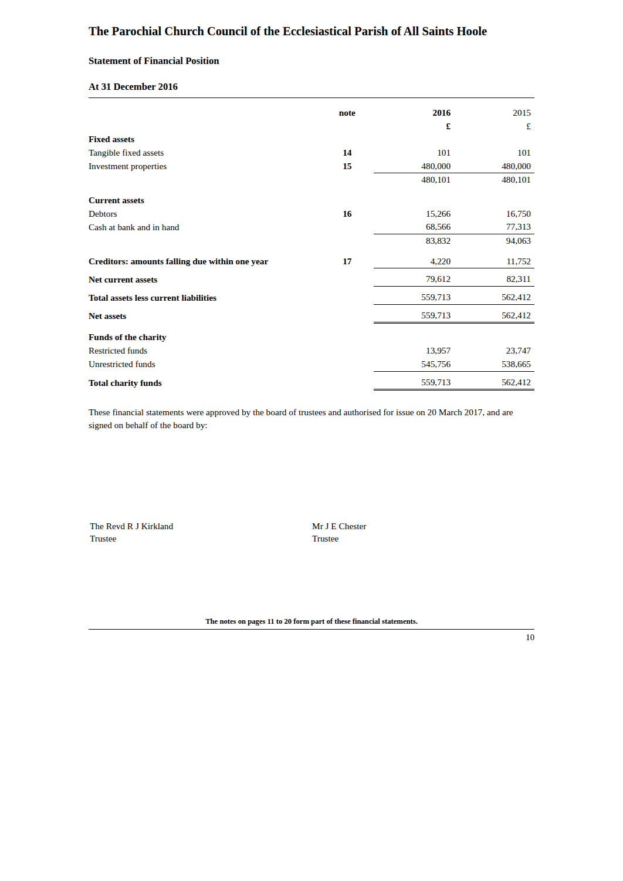The Parochial Church Council of the Ecclesiastical Parish of All Saints Hoole
Statement of Financial Position
At 31 December 2016
| | note | 2016 | 2015 |
| | | £ | £ |
| Fixed assets | | | |
| Tangible fixed assets | 14 | 101 | 101 |
| Investment properties | 15 | 480,000 | 480,000 |
| | | 480,101 | 480,101 |
| Current assets | | | |
| Debtors | 16 | 15,266 | 16,750 |
| Cash at bank and in hand | | 68,566 | 77,313 |
| | | 83,832 | 94,063 |
| Creditors: amounts falling due within one year | 17 | 4,220 | 11,752 |
| Net current assets | | 79,612 | 82,311 |
| Total assets less current liabilities | | 559,713 | 562,412 |
| Net assets | | 559,713 | 562,412 |
| Funds of the charity | | | |
| Restricted funds | | 13,957 | 23,747 |
| Unrestricted funds | | 545,756 | 538,665 |
| Total charity funds | | 559,713 | 562,412 |
These financial statements were approved by the board of trustees and authorised for issue on 20 March 2017, and are signed on behalf of the board by:
| The Revd R J Kirkland Trustee | Mr J E Chester Trustee |
The notes on pages 11 to 20 form part of these financial statements.
10